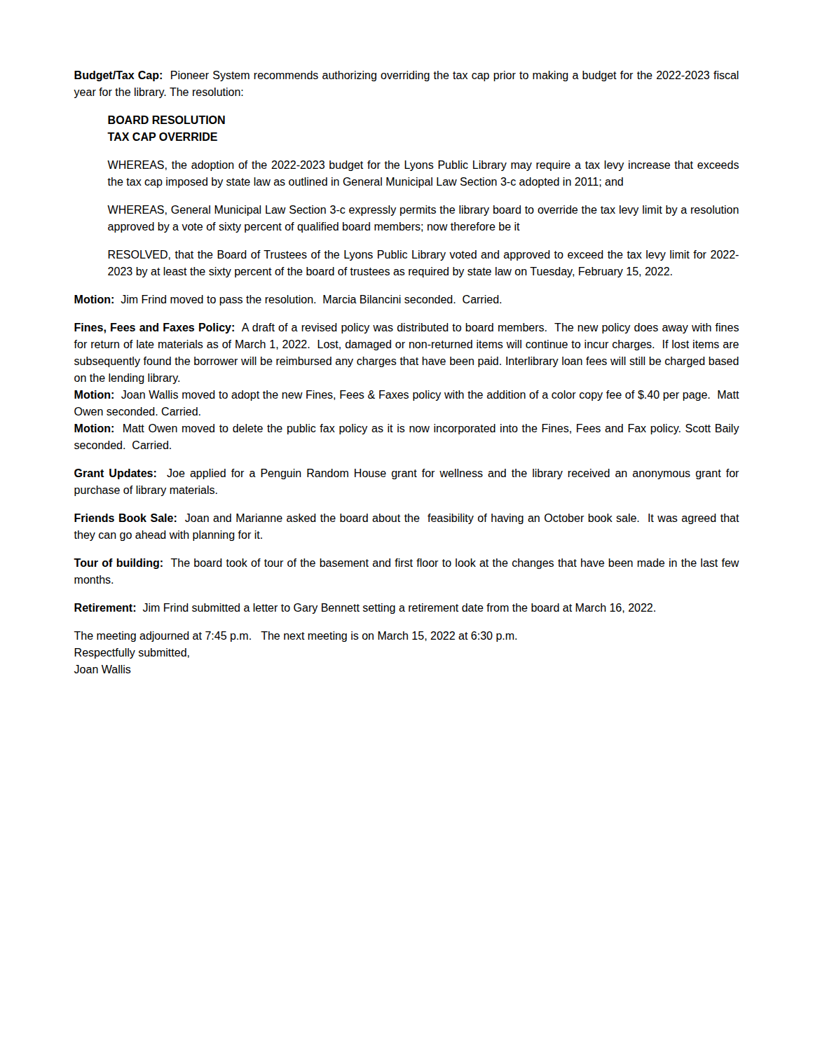Budget/Tax Cap: Pioneer System recommends authorizing overriding the tax cap prior to making a budget for the 2022-2023 fiscal year for the library. The resolution:
BOARD RESOLUTION
TAX CAP OVERRIDE
WHEREAS, the adoption of the 2022-2023 budget for the Lyons Public Library may require a tax levy increase that exceeds the tax cap imposed by state law as outlined in General Municipal Law Section 3-c adopted in 2011; and
WHEREAS, General Municipal Law Section 3-c expressly permits the library board to override the tax levy limit by a resolution approved by a vote of sixty percent of qualified board members; now therefore be it
RESOLVED, that the Board of Trustees of the Lyons Public Library voted and approved to exceed the tax levy limit for 2022-2023 by at least the sixty percent of the board of trustees as required by state law on Tuesday, February 15, 2022.
Motion: Jim Frind moved to pass the resolution. Marcia Bilancini seconded. Carried.
Fines, Fees and Faxes Policy: A draft of a revised policy was distributed to board members. The new policy does away with fines for return of late materials as of March 1, 2022. Lost, damaged or non-returned items will continue to incur charges. If lost items are subsequently found the borrower will be reimbursed any charges that have been paid. Interlibrary loan fees will still be charged based on the lending library.
Motion: Joan Wallis moved to adopt the new Fines, Fees & Faxes policy with the addition of a color copy fee of $.40 per page. Matt Owen seconded. Carried.
Motion: Matt Owen moved to delete the public fax policy as it is now incorporated into the Fines, Fees and Fax policy. Scott Baily seconded. Carried.
Grant Updates: Joe applied for a Penguin Random House grant for wellness and the library received an anonymous grant for purchase of library materials.
Friends Book Sale: Joan and Marianne asked the board about the feasibility of having an October book sale. It was agreed that they can go ahead with planning for it.
Tour of building: The board took of tour of the basement and first floor to look at the changes that have been made in the last few months.
Retirement: Jim Frind submitted a letter to Gary Bennett setting a retirement date from the board at March 16, 2022.
The meeting adjourned at 7:45 p.m. The next meeting is on March 15, 2022 at 6:30 p.m.
Respectfully submitted,
Joan Wallis